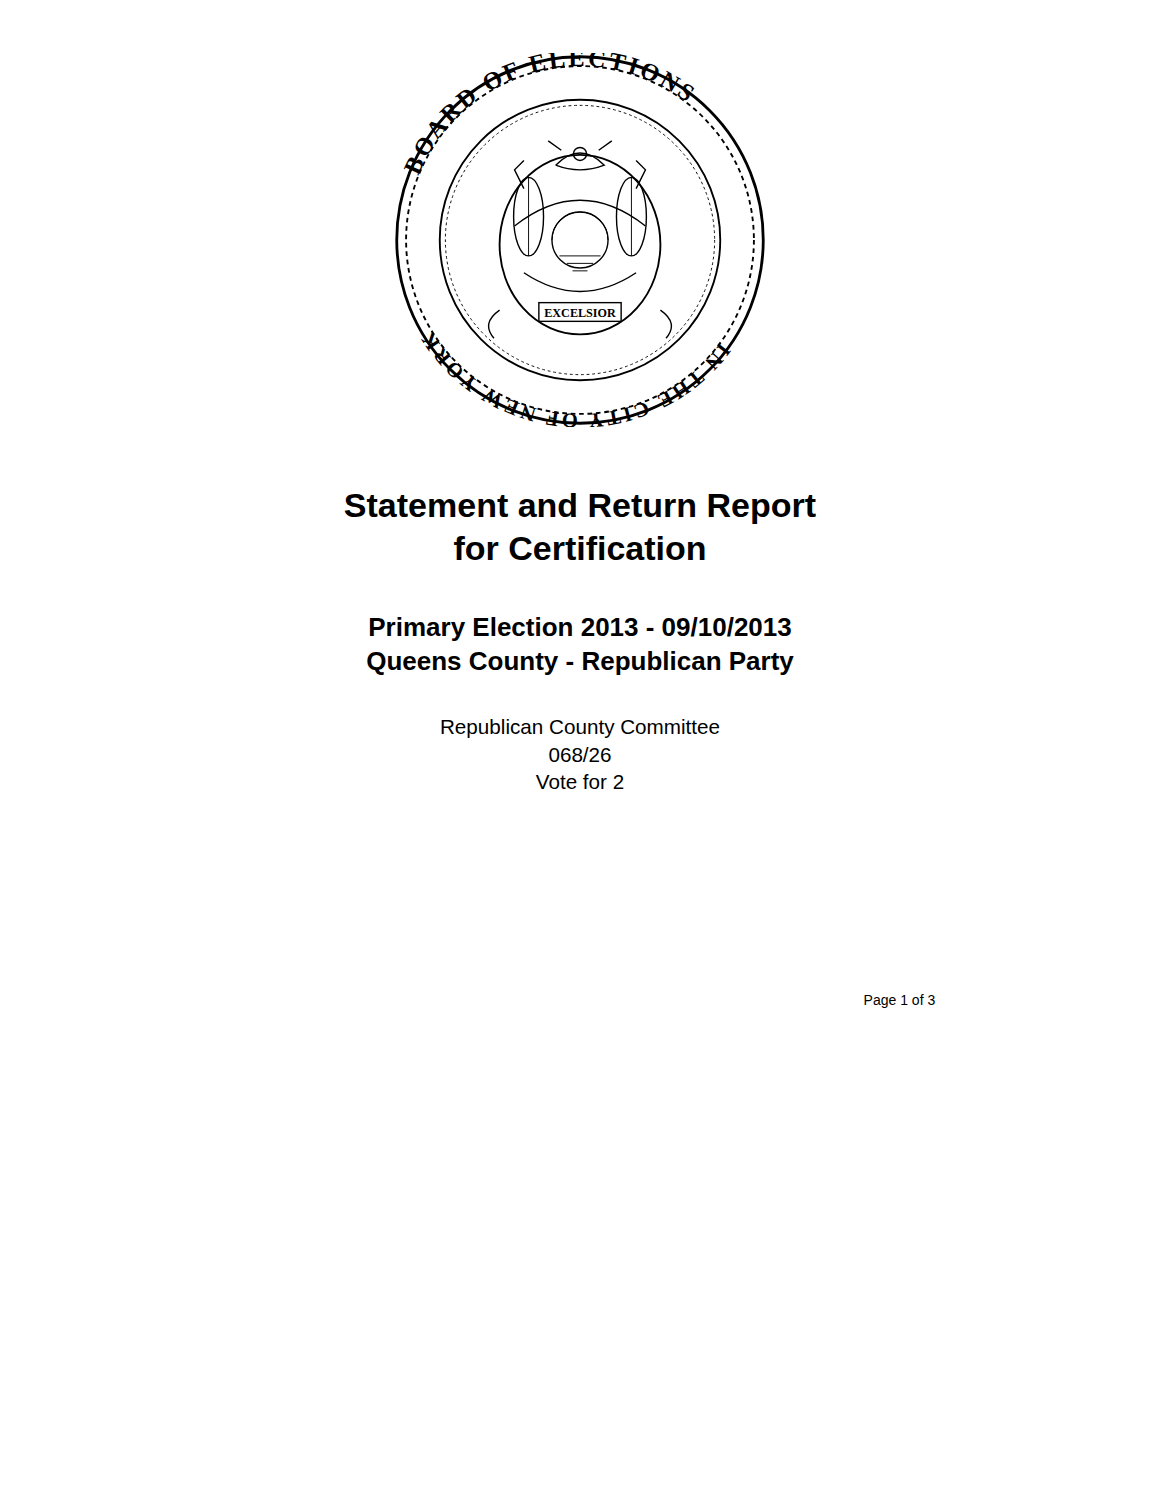Statement and Return Report
for Certification
Primary Election 2013 - 09/10/2013
Queens County - Republican Party
Republican County Committee
068/26
Vote for 2
Page 1 of 3